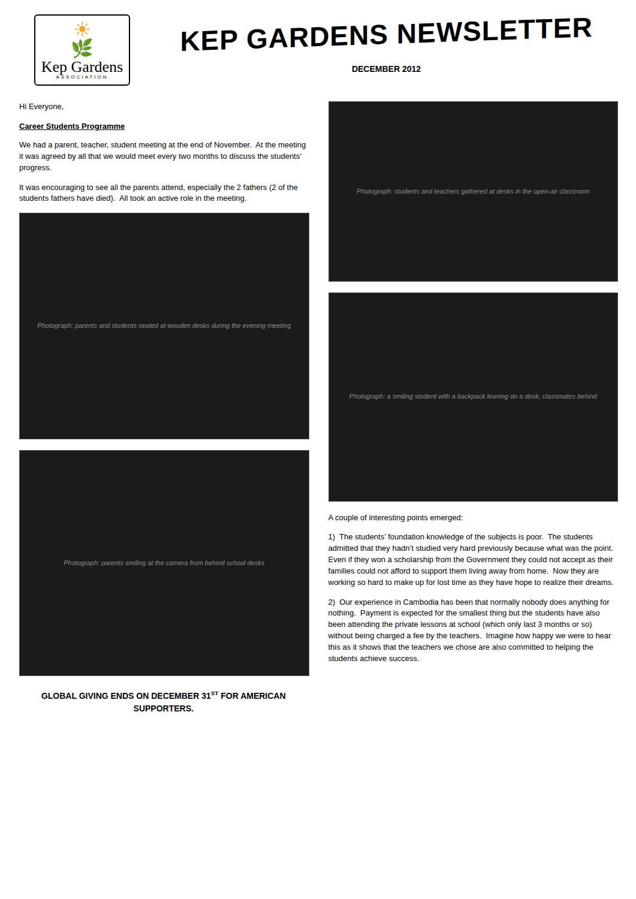☀
🌿
Kep Gardens
ASSOCIATION
Kep Gardens Newsletter
DECEMBER 2012
Hi Everyone,
Career Students Programme
We had a parent, teacher, student meeting at the end of November. At the meeting it was agreed by all that we would meet every two months to discuss the students’ progress.
It was encouraging to see all the parents attend, especially the 2 fathers (2 of the students fathers have died). All took an active role in the meeting.
GLOBAL GIVING ENDS ON DECEMBER 31ST FOR AMERICAN SUPPORTERS.
A couple of interesting points emerged:
1) The students’ foundation knowledge of the subjects is poor. The students admitted that they hadn’t studied very hard previously because what was the point. Even if they won a scholarship from the Government they could not accept as their families could not afford to support them living away from home. Now they are working so hard to make up for lost time as they have hope to realize their dreams.
2) Our experience in Cambodia has been that normally nobody does anything for nothing. Payment is expected for the smallest thing but the students have also been attending the private lessons at school (which only last 3 months or so) without being charged a fee by the teachers. Imagine how happy we were to hear this as it shows that the teachers we chose are also committed to helping the students achieve success.